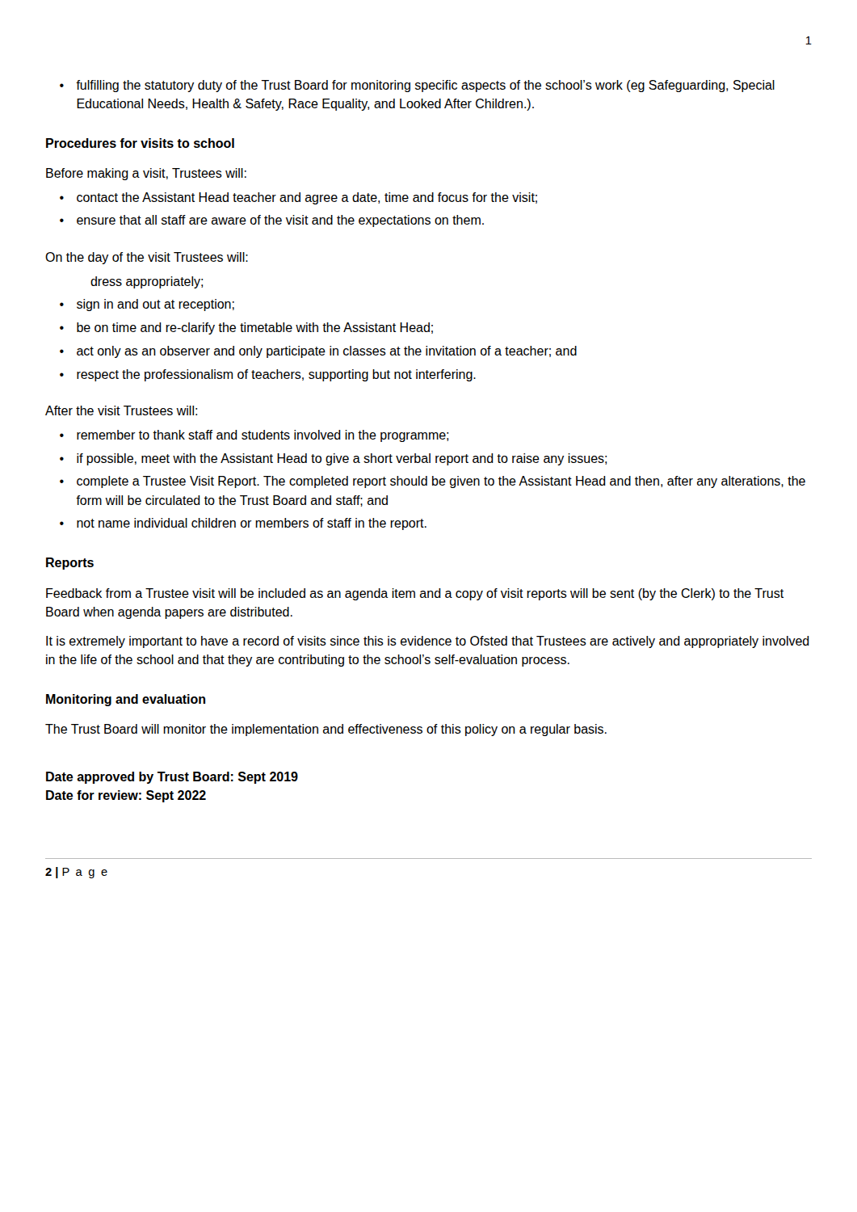1
fulfilling the statutory duty of the Trust Board for monitoring specific aspects of the school’s work (eg Safeguarding, Special Educational Needs, Health & Safety, Race Equality, and Looked After Children.).
Procedures for visits to school
Before making a visit, Trustees will:
contact the Assistant Head teacher and agree a date, time and focus for the visit;
ensure that all staff are aware of the visit and the expectations on them.
On the day of the visit Trustees will:
dress appropriately;
sign in and out at reception;
be on time and re-clarify the timetable with the Assistant Head;
act only as an observer and only participate in classes at the invitation of a teacher; and
respect the professionalism of teachers, supporting but not interfering.
After the visit Trustees will:
remember to thank staff and students involved in the programme;
if possible, meet with the Assistant Head to give a short verbal report and to raise any issues;
complete a Trustee Visit Report. The completed report should be given to the Assistant Head and then, after any alterations, the form will be circulated to the Trust Board and staff; and
not name individual children or members of staff in the report.
Reports
Feedback from a Trustee visit will be included as an agenda item and a copy of visit reports will be sent (by the Clerk) to the Trust Board when agenda papers are distributed.
It is extremely important to have a record of visits since this is evidence to Ofsted that Trustees are actively and appropriately involved in the life of the school and that they are contributing to the school’s self-evaluation process.
Monitoring and evaluation
The Trust Board will monitor the implementation and effectiveness of this policy on a regular basis.
Date approved by Trust Board: Sept 2019
Date for review: Sept 2022
2 | P a g e